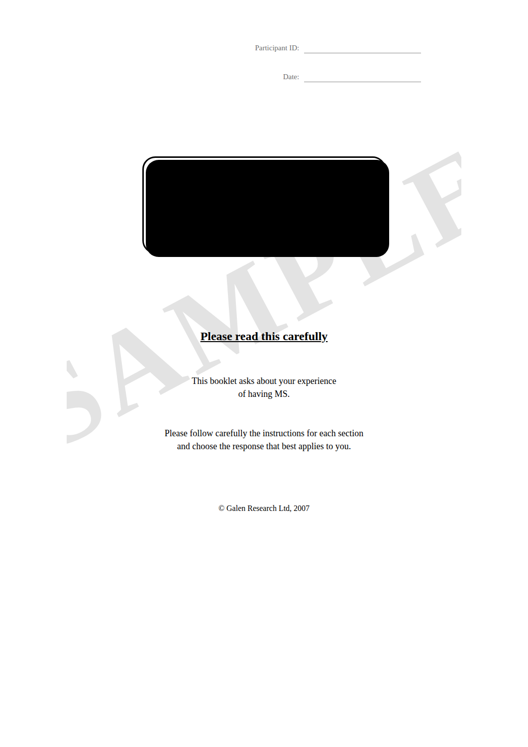SAMPLE
Participant ID:
Date:
PRIMUS
Patient Reported Indices of Multiple Sclerosis
Please read this carefully
This booklet asks about your experience
of having MS.
Please follow carefully the instructions for each section
and choose the response that best applies to you.
© Galen Research Ltd, 2007